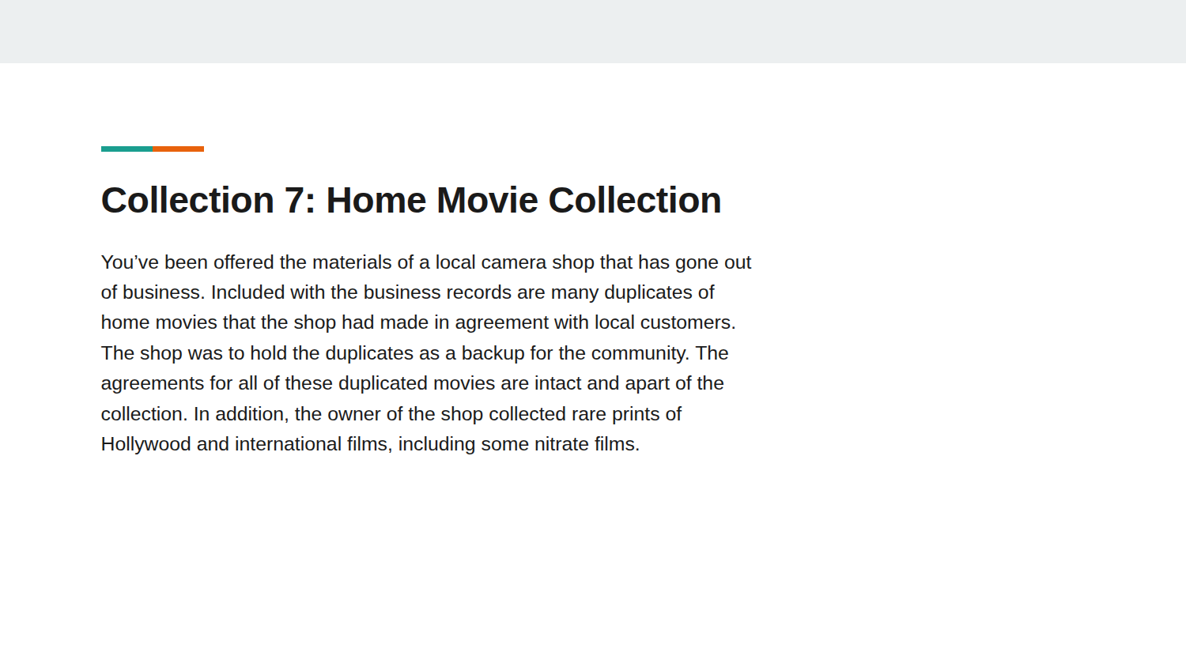Collection 7: Home Movie Collection
You’ve been offered the materials of a local camera shop that has gone out of business. Included with the business records are many duplicates of home movies that the shop had made in agreement with local customers. The shop was to hold the duplicates as a backup for the community. The agreements for all of these duplicated movies are intact and apart of the collection. In addition, the owner of the shop collected rare prints of Hollywood and international films, including some nitrate films.